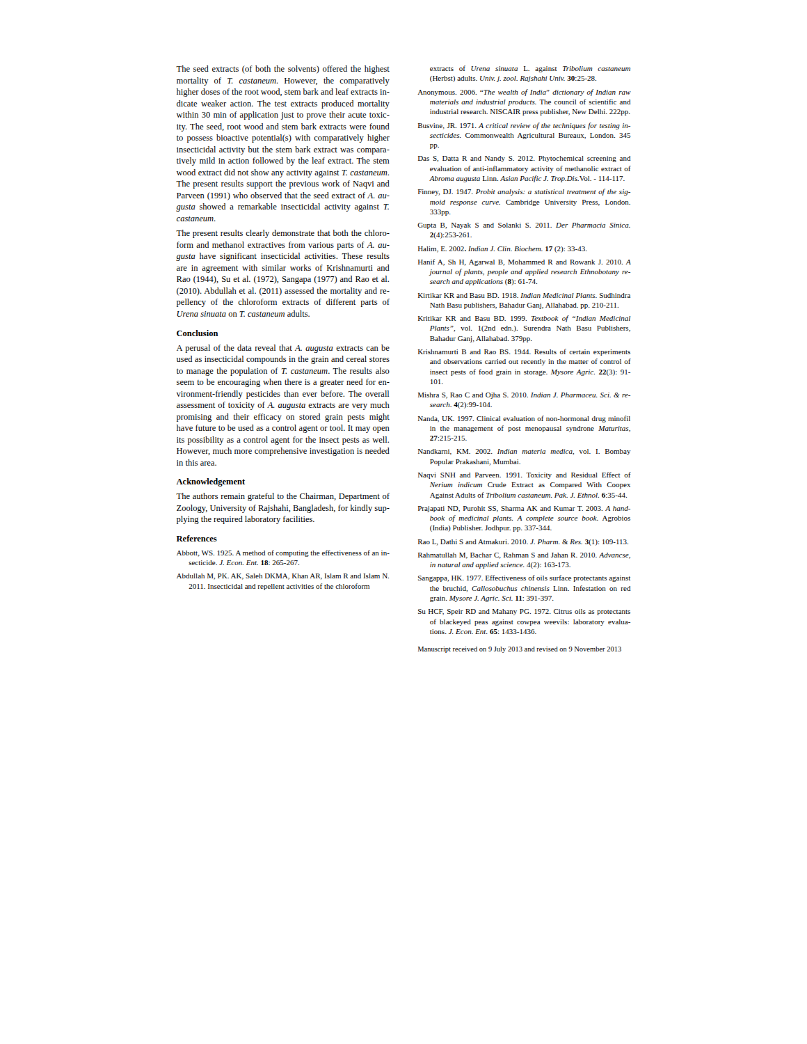The seed extracts (of both the solvents) offered the highest mortality of T. castaneum. However, the comparatively higher doses of the root wood, stem bark and leaf extracts indicate weaker action. The test extracts produced mortality within 30 min of application just to prove their acute toxicity. The seed, root wood and stem bark extracts were found to possess bioactive potential(s) with comparatively higher insecticidal activity but the stem bark extract was comparatively mild in action followed by the leaf extract. The stem wood extract did not show any activity against T. castaneum. The present results support the previous work of Naqvi and Parveen (1991) who observed that the seed extract of A. augusta showed a remarkable insecticidal activity against T. castaneum.
The present results clearly demonstrate that both the chloroform and methanol extractives from various parts of A. augusta have significant insecticidal activities. These results are in agreement with similar works of Krishnamurti and Rao (1944), Su et al. (1972), Sangapa (1977) and Rao et al. (2010). Abdullah et al. (2011) assessed the mortality and repellency of the chloroform extracts of different parts of Urena sinuata on T. castaneum adults.
Conclusion
A perusal of the data reveal that A. augusta extracts can be used as insecticidal compounds in the grain and cereal stores to manage the population of T. castaneum. The results also seem to be encouraging when there is a greater need for environment-friendly pesticides than ever before. The overall assessment of toxicity of A. augusta extracts are very much promising and their efficacy on stored grain pests might have future to be used as a control agent or tool. It may open its possibility as a control agent for the insect pests as well. However, much more comprehensive investigation is needed in this area.
Acknowledgement
The authors remain grateful to the Chairman, Department of Zoology, University of Rajshahi, Bangladesh, for kindly supplying the required laboratory facilities.
References
Abbott, WS. 1925. A method of computing the effectiveness of an insecticide. J. Econ. Ent. 18: 265-267.
Abdullah M, PK. AK, Saleh DKMA, Khan AR, Islam R and Islam N. 2011. Insecticidal and repellent activities of the chloroform
extracts of Urena sinuata L. against Tribolium castaneum (Herbst) adults. Univ. j. zool. Rajshahi Univ. 30:25-28.
Anonymous. 2006. “The wealth of India” dictionary of Indian raw materials and industrial products. The council of scientific and industrial research. NISCAIR press publisher, New Delhi. 222pp.
Busvine, JR. 1971. A critical review of the techniques for testing insecticides. Commonwealth Agricultural Bureaux, London. 345 pp.
Das S, Datta R and Nandy S. 2012. Phytochemical screening and evaluation of anti-inflammatory activity of methanolic extract of Abroma augusta Linn. Asian Pacific J. Trop.Dis. Vol. - 114-117.
Finney, DJ. 1947. Probit analysis: a statistical treatment of the sigmoid response curve. Cambridge University Press, London. 333pp.
Gupta B, Nayak S and Solanki S. 2011. Der Pharmacia Sinica. 2(4):253-261.
Halim, E. 2002. Indian J. Clin. Biochem. 17 (2): 33-43.
Hanif A, Sh H, Agarwal B, Mohammed R and Rowank J. 2010. A journal of plants, people and applied research Ethnobotany research and applications (8): 61-74.
Kirtikar KR and Basu BD. 1918. Indian Medicinal Plants. Sudhindra Nath Basu publishers, Bahadur Ganj, Allahabad. pp. 210-211.
Kritikar KR and Basu BD. 1999. Textbook of “Indian Medicinal Plants”, vol. 1(2nd edn.). Surendra Nath Basu Publishers, Bahadur Ganj, Allahabad. 379pp.
Krishnamurti B and Rao BS. 1944. Results of certain experiments and observations carried out recently in the matter of control of insect pests of food grain in storage. Mysore Agric. 22(3): 91-101.
Mishra S, Rao C and Ojha S. 2010. Indian J. Pharmaceu. Sci. & research. 4(2):99-104.
Nanda, UK. 1997. Clinical evaluation of non-hormonal drug minofil in the management of post menopausal syndrone Maturitas, 27:215-215.
Nandkarni, KM. 2002. Indian materia medica, vol. I. Bombay Popular Prakashani, Mumbai.
Naqvi SNH and Parveen. 1991. Toxicity and Residual Effect of Nerium indicum Crude Extract as Compared With Coopex Against Adults of Tribolium castaneum. Pak. J. Ethnol. 6:35-44.
Prajapati ND, Purohit SS, Sharma AK and Kumar T. 2003. A handbook of medicinal plants. A complete source book. Agrobios (India) Publisher. Jodhpur. pp. 337-344.
Rao L, Dathi S and Atmakuri. 2010. J. Pharm. & Res. 3(1): 109-113.
Rahmatullah M, Bachar C, Rahman S and Jahan R. 2010. Advancse, in natural and applied science. 4(2): 163-173.
Sangappa, HK. 1977. Effectiveness of oils surface protectants against the bruchid, Callosobuchus chinensis Linn. Infestation on red grain. Mysore J. Agric. Sci. 11: 391-397.
Su HCF, Speir RD and Mahany PG. 1972. Citrus oils as protectants of blackeyed peas against cowpea weevils: laboratory evaluations. J. Econ. Ent. 65: 1433-1436.
Manuscript received on 9 July 2013 and revised on 9 November 2013